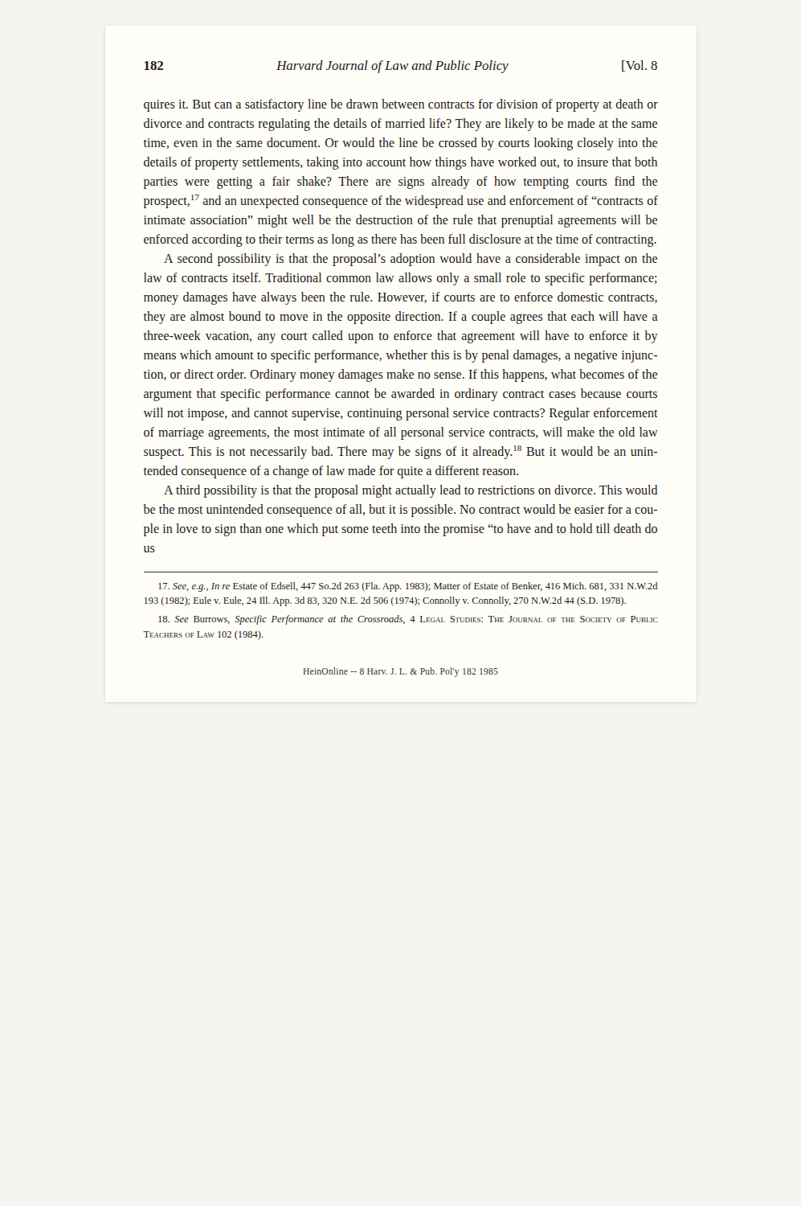182 Harvard Journal of Law and Public Policy [Vol. 8
quires it. But can a satisfactory line be drawn between contracts for division of property at death or divorce and contracts regulating the details of married life? They are likely to be made at the same time, even in the same document. Or would the line be crossed by courts looking closely into the details of property settlements, taking into account how things have worked out, to insure that both parties were getting a fair shake? There are signs already of how tempting courts find the prospect,17 and an unexpected consequence of the widespread use and enforcement of “contracts of intimate association” might well be the destruction of the rule that prenuptial agreements will be enforced according to their terms as long as there has been full disclosure at the time of contracting.
A second possibility is that the proposal’s adoption would have a considerable impact on the law of contracts itself. Traditional common law allows only a small role to specific performance; money damages have always been the rule. However, if courts are to enforce domestic contracts, they are almost bound to move in the opposite direction. If a couple agrees that each will have a three-week vacation, any court called upon to enforce that agreement will have to enforce it by means which amount to specific performance, whether this is by penal damages, a negative injunction, or direct order. Ordinary money damages make no sense. If this happens, what becomes of the argument that specific performance cannot be awarded in ordinary contract cases because courts will not impose, and cannot supervise, continuing personal service contracts? Regular enforcement of marriage agreements, the most intimate of all personal service contracts, will make the old law suspect. This is not necessarily bad. There may be signs of it already.18 But it would be an unintended consequence of a change of law made for quite a different reason.
A third possibility is that the proposal might actually lead to restrictions on divorce. This would be the most unintended consequence of all, but it is possible. No contract would be easier for a couple in love to sign than one which put some teeth into the promise “to have and to hold till death do us
17. See, e.g., In re Estate of Edsell, 447 So.2d 263 (Fla. App. 1983); Matter of Estate of Benker, 416 Mich. 681, 331 N.W.2d 193 (1982); Eule v. Eule, 24 Ill. App. 3d 83, 320 N.E. 2d 506 (1974); Connolly v. Connolly, 270 N.W.2d 44 (S.D. 1978).
18. See Burrows, Specific Performance at the Crossroads, 4 Legal Studies: The Journal of the Society of Public Teachers of Law 102 (1984).
HeinOnline -- 8 Harv. J. L. & Pub. Pol'y 182 1985